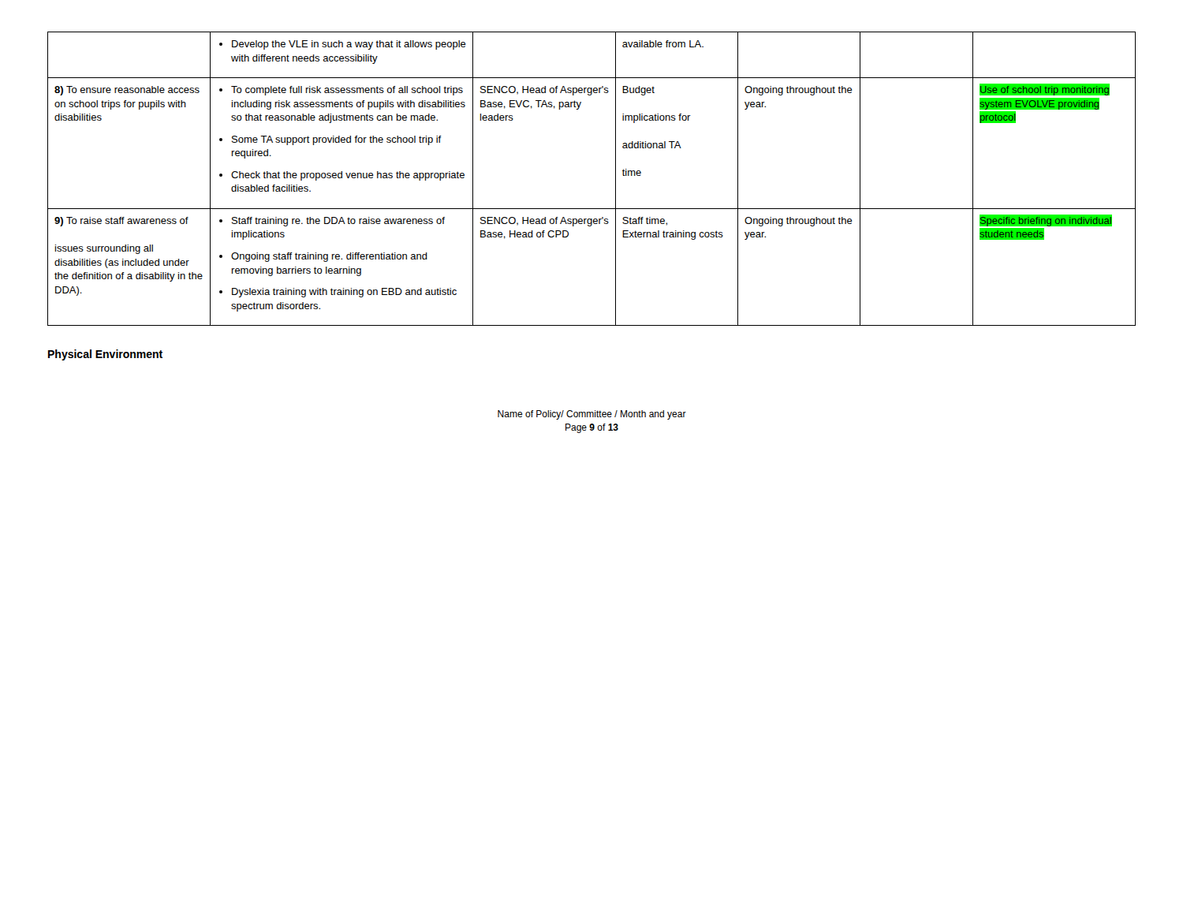| | Develop the VLE in such a way that it allows people with different needs accessibility | | available from LA. | | | |
| 8) To ensure reasonable access on school trips for pupils with disabilities | To complete full risk assessments of all school trips including risk assessments of pupils with disabilities so that reasonable adjustments can be made. Some TA support provided for the school trip if required. Check that the proposed venue has the appropriate disabled facilities. | SENCO, Head of Asperger's Base, EVC, TAs, party leaders | Budget implications for additional TA time | Ongoing throughout the year. | | Use of school trip monitoring system EVOLVE providing protocol |
| 9) To raise staff awareness of issues surrounding all disabilities (as included under the definition of a disability in the DDA). | Staff training re. the DDA to raise awareness of implications Ongoing staff training re. differentiation and removing barriers to learning Dyslexia training with training on EBD and autistic spectrum disorders. | SENCO, Head of Asperger's Base, Head of CPD | Staff time, External training costs | Ongoing throughout the year. | | Specific briefing on individual student needs |
Physical Environment
Name of Policy/ Committee / Month and year
Page 9 of 13